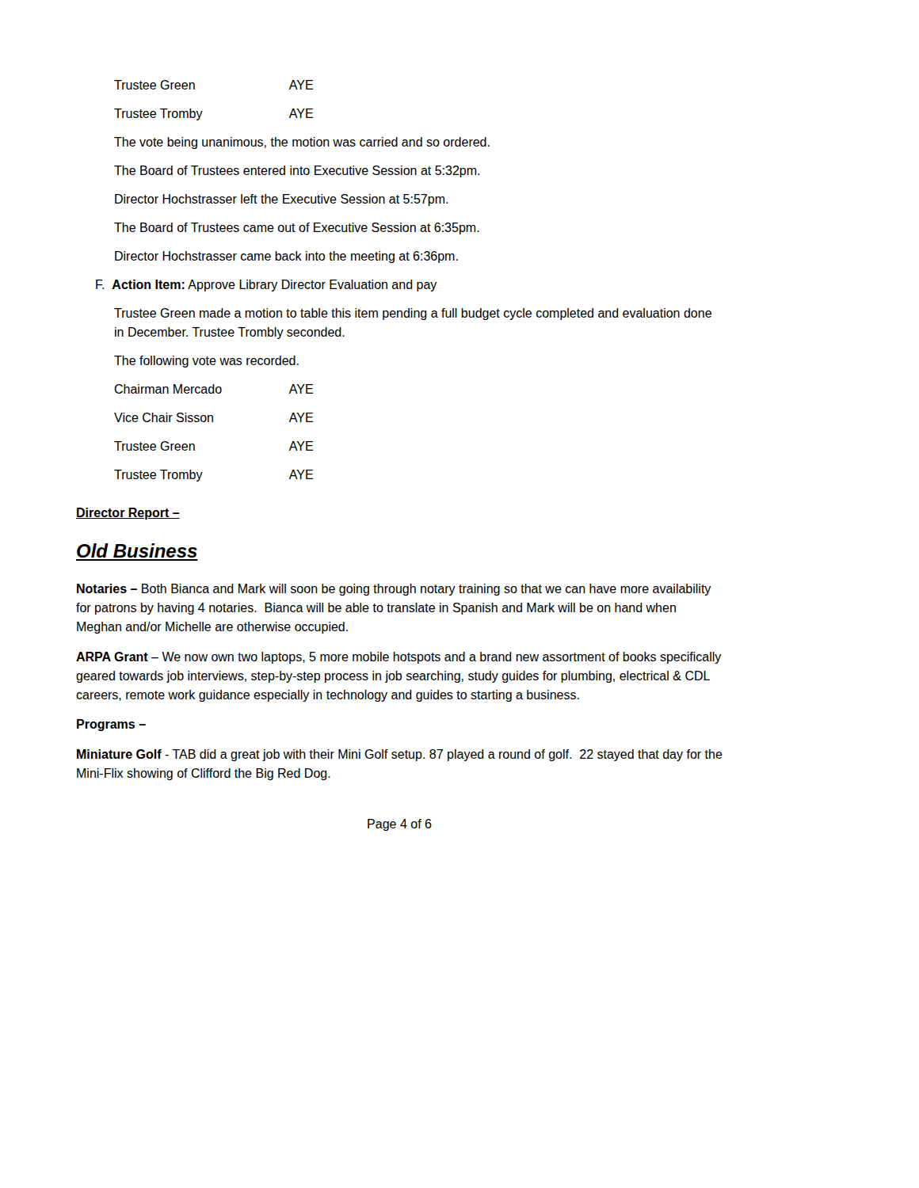Trustee Green AYE
Trustee Tromby AYE
The vote being unanimous, the motion was carried and so ordered.
The Board of Trustees entered into Executive Session at 5:32pm.
Director Hochstrasser left the Executive Session at 5:57pm.
The Board of Trustees came out of Executive Session at 6:35pm.
Director Hochstrasser came back into the meeting at 6:36pm.
F. Action Item: Approve Library Director Evaluation and pay
Trustee Green made a motion to table this item pending a full budget cycle completed and evaluation done in December. Trustee Trombly seconded.
The following vote was recorded.
Chairman Mercado AYE
Vice Chair Sisson AYE
Trustee Green AYE
Trustee Tromby AYE
Director Report –
Old Business
Notaries – Both Bianca and Mark will soon be going through notary training so that we can have more availability for patrons by having 4 notaries. Bianca will be able to translate in Spanish and Mark will be on hand when Meghan and/or Michelle are otherwise occupied.
ARPA Grant – We now own two laptops, 5 more mobile hotspots and a brand new assortment of books specifically geared towards job interviews, step-by-step process in job searching, study guides for plumbing, electrical & CDL careers, remote work guidance especially in technology and guides to starting a business.
Programs –
Miniature Golf - TAB did a great job with their Mini Golf setup. 87 played a round of golf. 22 stayed that day for the Mini-Flix showing of Clifford the Big Red Dog.
Page 4 of 6